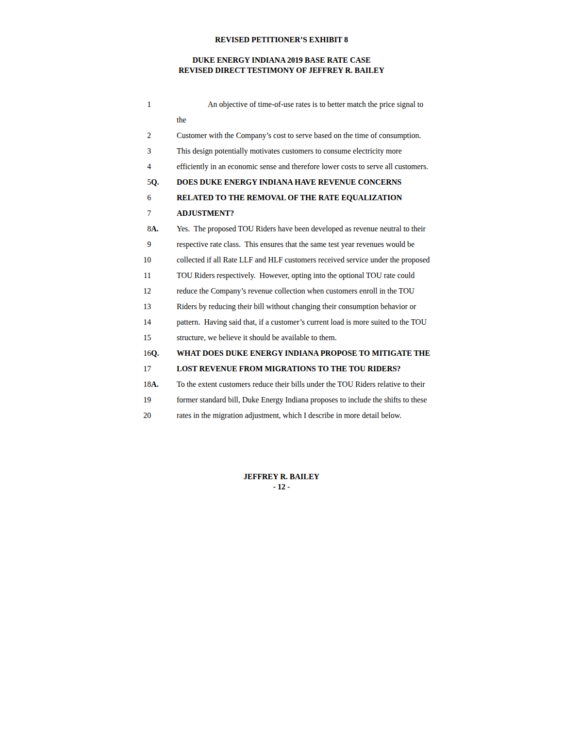REVISED PETITIONER’S EXHIBIT 8
DUKE ENERGY INDIANA 2019 BASE RATE CASE
REVISED DIRECT TESTIMONY OF JEFFREY R. BAILEY
| 1 | | An objective of time-of-use rates is to better match the price signal to the |
| 2 | | Customer with the Company’s cost to serve based on the time of consumption. |
| 3 | | This design potentially motivates customers to consume electricity more |
| 4 | | efficiently in an economic sense and therefore lower costs to serve all customers. |
| 5 | Q. | DOES DUKE ENERGY INDIANA HAVE REVENUE CONCERNS |
| 6 | | RELATED TO THE REMOVAL OF THE RATE EQUALIZATION |
| 7 | | ADJUSTMENT? |
| 8 | A. | Yes. The proposed TOU Riders have been developed as revenue neutral to their |
| 9 | | respective rate class. This ensures that the same test year revenues would be |
| 10 | | collected if all Rate LLF and HLF customers received service under the proposed |
| 11 | | TOU Riders respectively. However, opting into the optional TOU rate could |
| 12 | | reduce the Company’s revenue collection when customers enroll in the TOU |
| 13 | | Riders by reducing their bill without changing their consumption behavior or |
| 14 | | pattern. Having said that, if a customer’s current load is more suited to the TOU |
| 15 | | structure, we believe it should be available to them. |
| 16 | Q. | WHAT DOES DUKE ENERGY INDIANA PROPOSE TO MITIGATE THE |
| 17 | | LOST REVENUE FROM MIGRATIONS TO THE TOU RIDERS? |
| 18 | A. | To the extent customers reduce their bills under the TOU Riders relative to their |
| 19 | | former standard bill, Duke Energy Indiana proposes to include the shifts to these |
| 20 | | rates in the migration adjustment, which I describe in more detail below. |
JEFFREY R. BAILEY
- 12 -